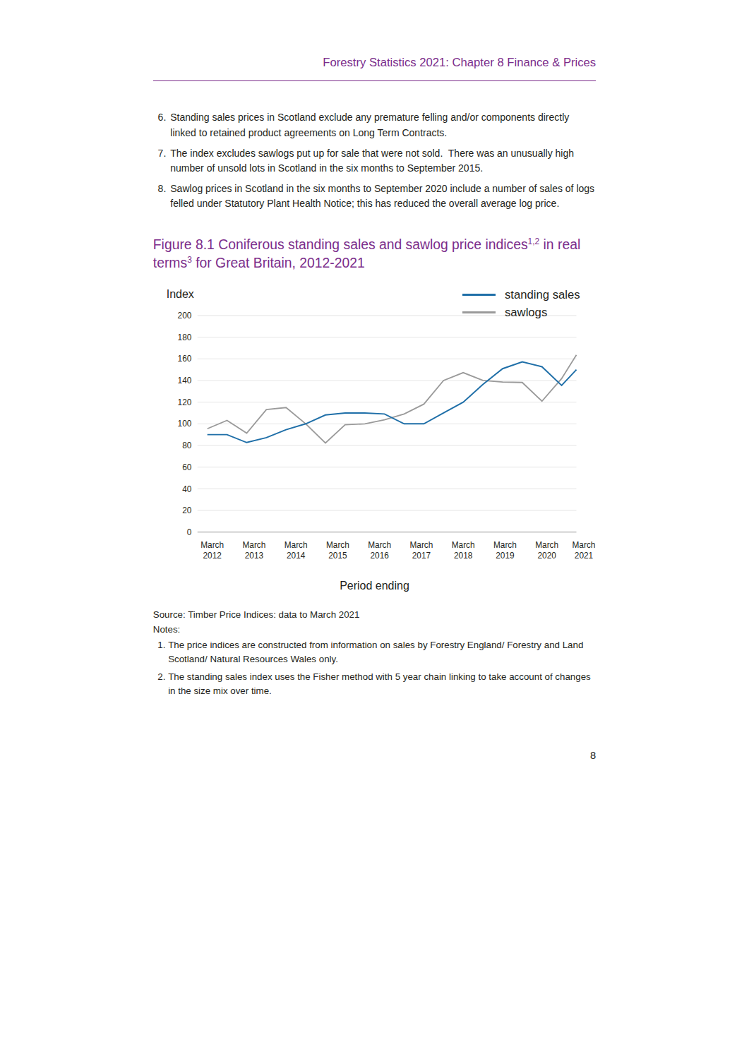Forestry Statistics 2021: Chapter 8 Finance & Prices
Standing sales prices in Scotland exclude any premature felling and/or components directly linked to retained product agreements on Long Term Contracts.
The index excludes sawlogs put up for sale that were not sold. There was an unusually high number of unsold lots in Scotland in the six months to September 2015.
Sawlog prices in Scotland in the six months to September 2020 include a number of sales of logs felled under Statutory Plant Health Notice; this has reduced the overall average log price.
Figure 8.1 Coniferous standing sales and sawlog price indices1,2 in real terms3 for Great Britain, 2012-2021
standing sales
sawlogs
Index
200 180 160 140 120 100 80 60 40 20 0 March2012 March2013 March2014 March2015 March2016 March2017 March2018 March2019 March2020 March2021
Period ending
Source: Timber Price Indices: data to March 2021
Notes:
The price indices are constructed from information on sales by Forestry England/ Forestry and Land Scotland/ Natural Resources Wales only.
The standing sales index uses the Fisher method with 5 year chain linking to take account of changes in the size mix over time.
8